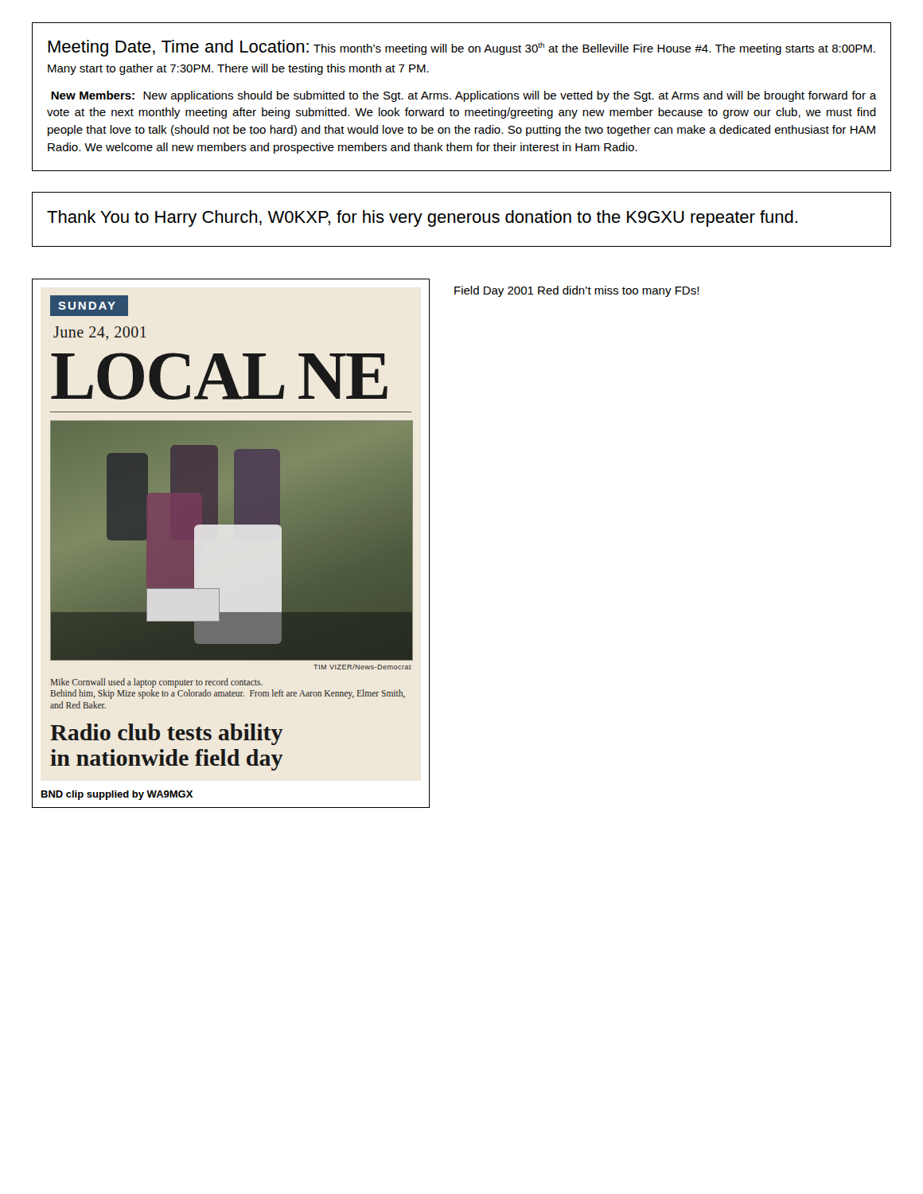Meeting Date, Time and Location: This month’s meeting will be on August 30th at the Belleville Fire House #4. The meeting starts at 8:00PM. Many start to gather at 7:30PM. There will be testing this month at 7 PM.
New Members: New applications should be submitted to the Sgt. at Arms. Applications will be vetted by the Sgt. at Arms and will be brought forward for a vote at the next monthly meeting after being submitted. We look forward to meeting/greeting any new member because to grow our club, we must find people that love to talk (should not be too hard) and that would love to be on the radio. So putting the two together can make a dedicated enthusiast for HAM Radio. We welcome all new members and prospective members and thank them for their interest in Ham Radio.
Thank You to Harry Church, W0KXP, for his very generous donation to the K9GXU repeater fund.
SUNDAY
June 24, 2001
LOCAL NE
TIM VIZER/News-Democrat
Mike Cornwall used a laptop computer to record contacts.
Behind him, Skip Mize spoke to a Colorado amateur. From left are Aaron Kenney, Elmer Smith, and Red Baker.
Radio club tests ability
in nationwide field day
BND clip supplied by WA9MGX
Field Day 2001 Red didn’t miss too many FDs!